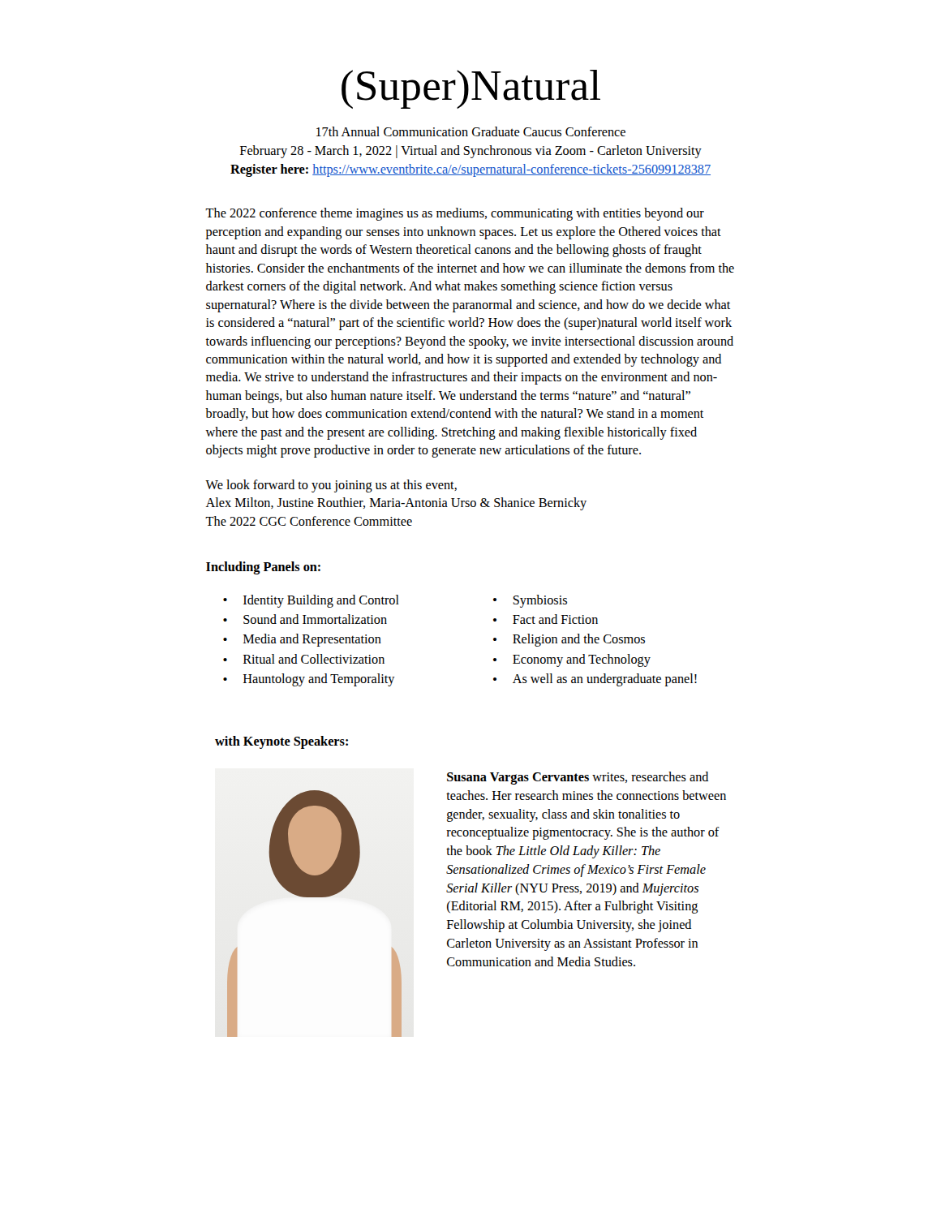(Super)Natural
17th Annual Communication Graduate Caucus Conference
February 28 - March 1, 2022 | Virtual and Synchronous via Zoom - Carleton University
Register here: https://www.eventbrite.ca/e/supernatural-conference-tickets-256099128387
The 2022 conference theme imagines us as mediums, communicating with entities beyond our perception and expanding our senses into unknown spaces. Let us explore the Othered voices that haunt and disrupt the words of Western theoretical canons and the bellowing ghosts of fraught histories. Consider the enchantments of the internet and how we can illuminate the demons from the darkest corners of the digital network. And what makes something science fiction versus supernatural? Where is the divide between the paranormal and science, and how do we decide what is considered a “natural” part of the scientific world? How does the (super)natural world itself work towards influencing our perceptions? Beyond the spooky, we invite intersectional discussion around communication within the natural world, and how it is supported and extended by technology and media. We strive to understand the infrastructures and their impacts on the environment and non-human beings, but also human nature itself. We understand the terms “nature” and “natural” broadly, but how does communication extend/contend with the natural? We stand in a moment where the past and the present are colliding. Stretching and making flexible historically fixed objects might prove productive in order to generate new articulations of the future.
We look forward to you joining us at this event,
Alex Milton, Justine Routhier, Maria-Antonia Urso & Shanice Bernicky
The 2022 CGC Conference Committee
Including Panels on:
Identity Building and Control
Sound and Immortalization
Media and Representation
Ritual and Collectivization
Hauntology and Temporality
Symbiosis
Fact and Fiction
Religion and the Cosmos
Economy and Technology
As well as an undergraduate panel!
with Keynote Speakers:
Susana Vargas Cervantes writes, researches and teaches. Her research mines the connections between gender, sexuality, class and skin tonalities to reconceptualize pigmentocracy. She is the author of the book The Little Old Lady Killer: The Sensationalized Crimes of Mexico’s First Female Serial Killer (NYU Press, 2019) and Mujercitos (Editorial RM, 2015). After a Fulbright Visiting Fellowship at Columbia University, she joined Carleton University as an Assistant Professor in Communication and Media Studies.